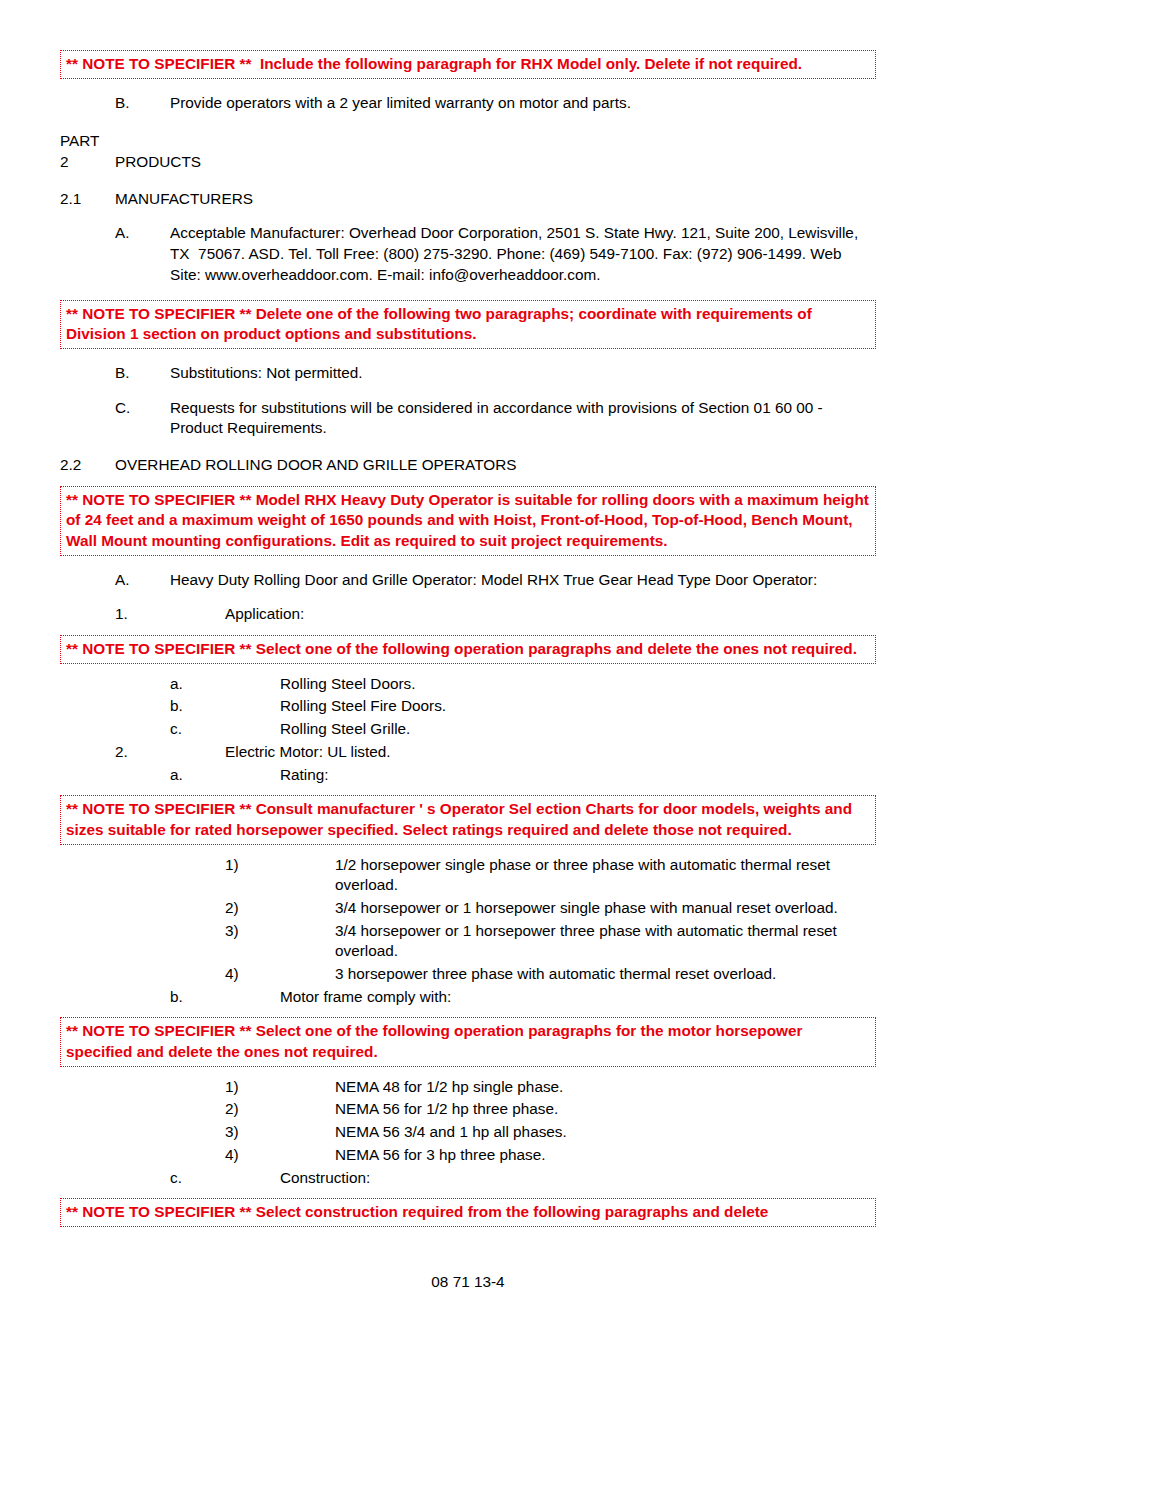** NOTE TO SPECIFIER ** Include the following paragraph for RHX Model only. Delete if not required.
B. Provide operators with a 2 year limited warranty on motor and parts.
PART 2 PRODUCTS
2.1 MANUFACTURERS
A. Acceptable Manufacturer: Overhead Door Corporation, 2501 S. State Hwy. 121, Suite 200, Lewisville, TX 75067. ASD. Tel. Toll Free: (800) 275-3290. Phone: (469) 549-7100. Fax: (972) 906-1499. Web Site: www.overheaddoor.com. E-mail: info@overheaddoor.com.
** NOTE TO SPECIFIER ** Delete one of the following two paragraphs; coordinate with requirements of Division 1 section on product options and substitutions.
B. Substitutions: Not permitted.
C. Requests for substitutions will be considered in accordance with provisions of Section 01 60 00 - Product Requirements.
2.2 OVERHEAD ROLLING DOOR AND GRILLE OPERATORS
** NOTE TO SPECIFIER ** Model RHX Heavy Duty Operator is suitable for rolling doors with a maximum height of 24 feet and a maximum weight of 1650 pounds and with Hoist, Front-of-Hood, Top-of-Hood, Bench Mount, Wall Mount mounting configurations. Edit as required to suit project requirements.
A. Heavy Duty Rolling Door and Grille Operator: Model RHX True Gear Head Type Door Operator:
1. Application:
** NOTE TO SPECIFIER ** Select one of the following operation paragraphs and delete the ones not required.
a. Rolling Steel Doors.
b. Rolling Steel Fire Doors.
c. Rolling Steel Grille.
2. Electric Motor: UL listed.
a. Rating:
** NOTE TO SPECIFIER ** Consult manufacturer ' s Operator Sel ection Charts for door models, weights and sizes suitable for rated horsepower specified. Select ratings required and delete those not required.
1) 1/2 horsepower single phase or three phase with automatic thermal reset overload.
2) 3/4 horsepower or 1 horsepower single phase with manual reset overload.
3) 3/4 horsepower or 1 horsepower three phase with automatic thermal reset overload.
4) 3 horsepower three phase with automatic thermal reset overload.
b. Motor frame comply with:
** NOTE TO SPECIFIER ** Select one of the following operation paragraphs for the motor horsepower specified and delete the ones not required.
1) NEMA 48 for 1/2 hp single phase.
2) NEMA 56 for 1/2 hp three phase.
3) NEMA 56 3/4 and 1 hp all phases.
4) NEMA 56 for 3 hp three phase.
c. Construction:
** NOTE TO SPECIFIER ** Select construction required from the following paragraphs and delete
08 71 13-4